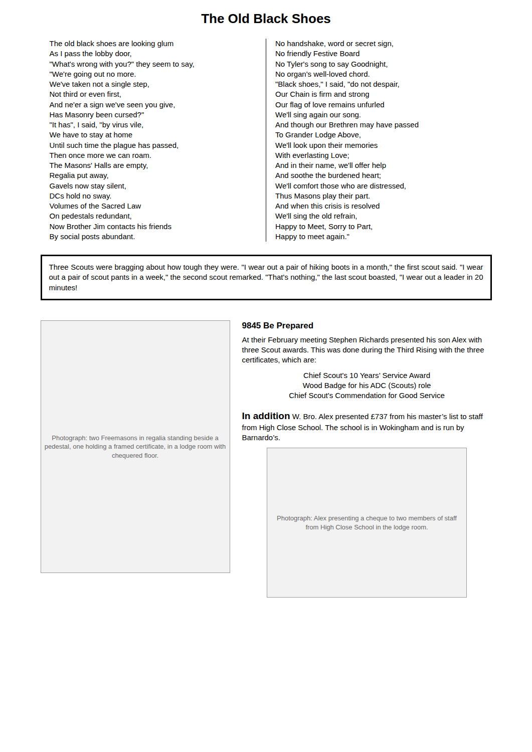The Old Black Shoes
The old black shoes are looking glum
As I pass the lobby door,
"What's wrong with you?" they seem to say,
"We're going out no more.
We've taken not a single step,
Not third or even first,
And ne'er a sign we've seen you give,
Has Masonry been cursed?"
"It has", I said, "by virus vile,
We have to stay at home
Until such time the plague has passed,
Then once more we can roam.
The Masons' Halls are empty,
Regalia put away,
Gavels now stay silent,
DCs hold no sway.
Volumes of the Sacred Law
On pedestals redundant,
Now Brother Jim contacts his friends
By social posts abundant.
No handshake, word or secret sign,
No friendly Festive Board
No Tyler's song to say Goodnight,
No organ's well-loved chord.
"Black shoes," I said, "do not despair,
Our Chain is firm and strong
Our flag of love remains unfurled
We'll sing again our song.
And though our Brethren may have passed
To Grander Lodge Above,
We'll look upon their memories
With everlasting Love;
And in their name, we'll offer help
And soothe the burdened heart;
We'll comfort those who are distressed,
Thus Masons play their part.
And when this crisis is resolved
We'll sing the old refrain,
Happy to Meet, Sorry to Part,
Happy to meet again."
Three Scouts were bragging about how tough they were. "I wear out a pair of hiking boots in a month," the first scout said. "I wear out a pair of scout pants in a week," the second scout remarked. "That's nothing," the last scout boasted, "I wear out a leader in 20 minutes!
Photograph: two Freemasons in regalia standing beside a pedestal, one holding a framed certificate, in a lodge room with chequered floor.
9845 Be Prepared
At their February meeting Stephen Richards presented his son Alex with three Scout awards. This was done during the Third Rising with the three certificates, which are:
Chief Scout's 10 Years’ Service Award
Wood Badge for his ADC (Scouts) role
Chief Scout's Commendation for Good Service
In addition W. Bro. Alex presented £737 from his master’s list to staff from High Close School. The school is in Wokingham and is run by Barnardo’s.
Photograph: Alex presenting a cheque to two members of staff from High Close School in the lodge room.